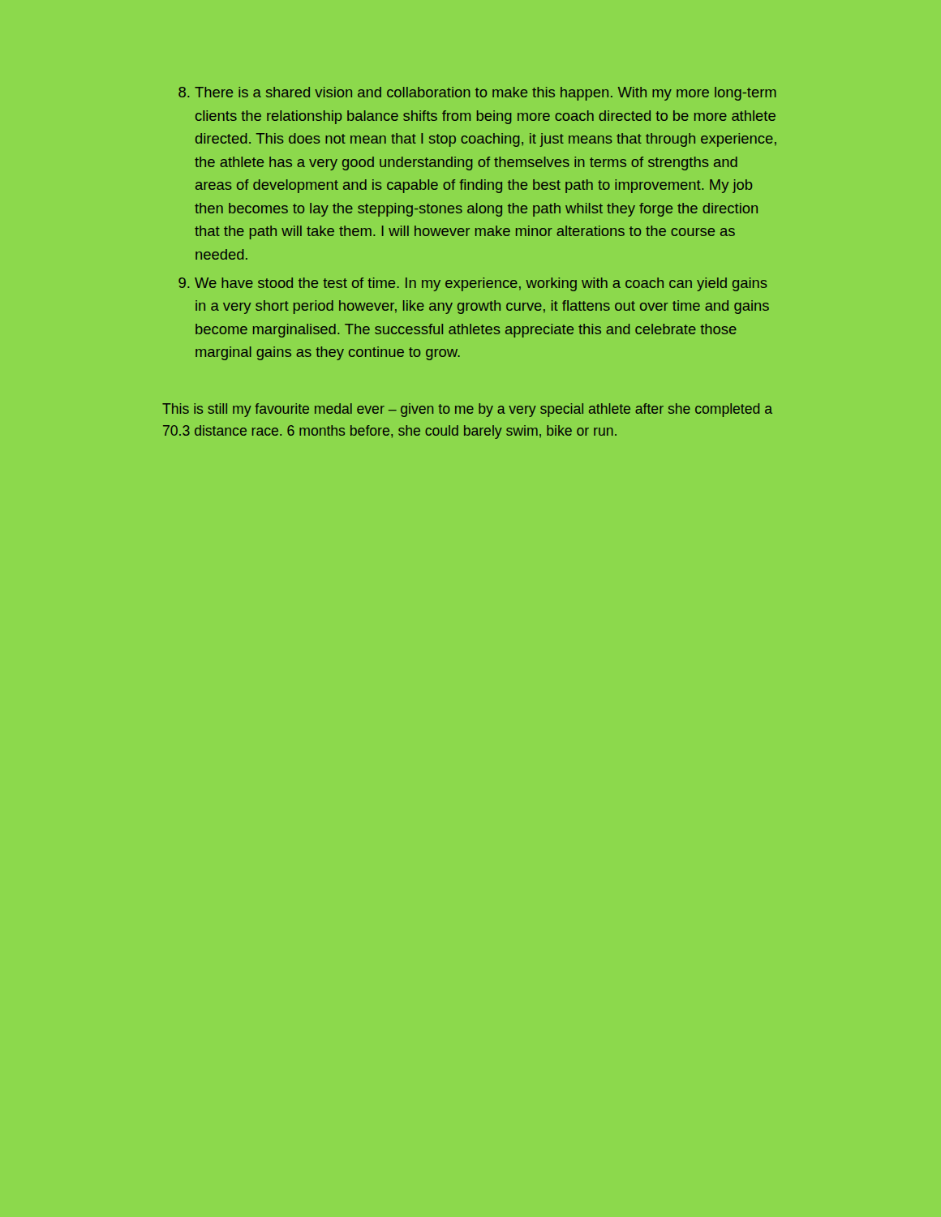There is a shared vision and collaboration to make this happen. With my more long-term clients the relationship balance shifts from being more coach directed to be more athlete directed. This does not mean that I stop coaching, it just means that through experience, the athlete has a very good understanding of themselves in terms of strengths and areas of development and is capable of finding the best path to improvement. My job then becomes to lay the stepping-stones along the path whilst they forge the direction that the path will take them. I will however make minor alterations to the course as needed.
We have stood the test of time. In my experience, working with a coach can yield gains in a very short period however, like any growth curve, it flattens out over time and gains become marginalised. The successful athletes appreciate this and celebrate those marginal gains as they continue to grow.
This is still my favourite medal ever – given to me by a very special athlete after she completed a 70.3 distance race. 6 months before, she could barely swim, bike or run.